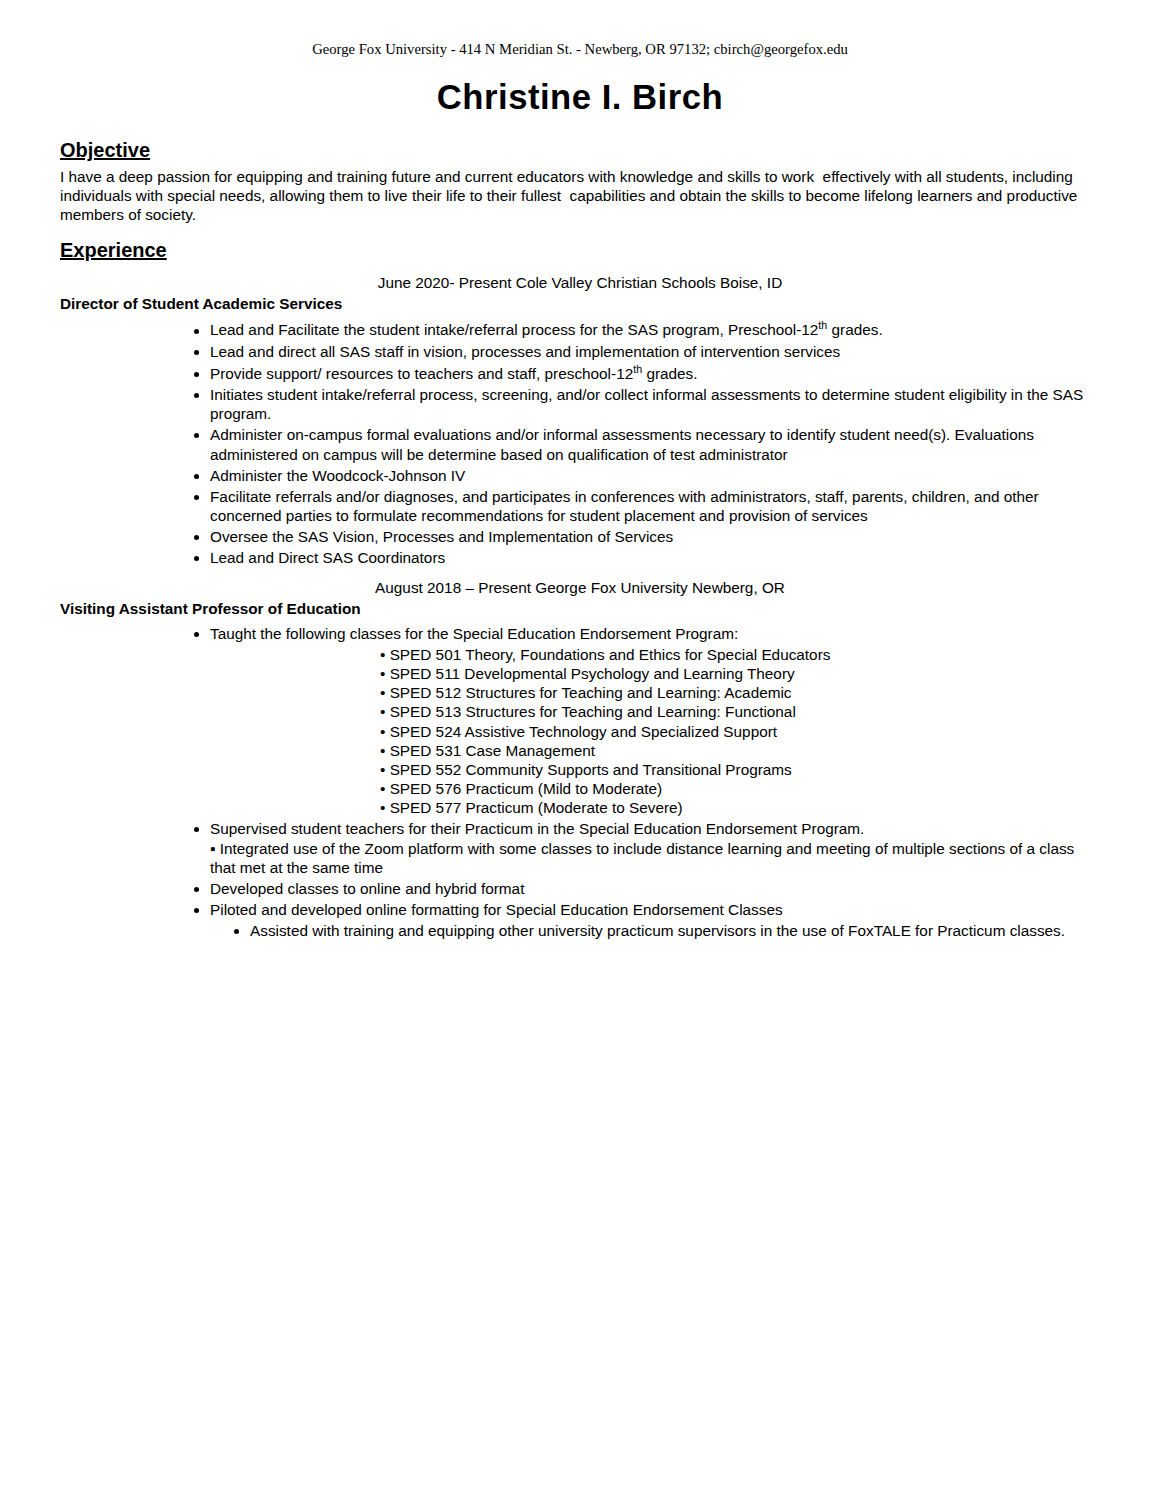George Fox University - 414 N Meridian St. - Newberg, OR 97132; cbirch@georgefox.edu
Christine I. Birch
Objective
I have a deep passion for equipping and training future and current educators with knowledge and skills to work effectively with all students, including individuals with special needs, allowing them to live their life to their fullest capabilities and obtain the skills to become lifelong learners and productive members of society.
Experience
June 2020- Present Cole Valley Christian Schools Boise, ID
Director of Student Academic Services
Lead and Facilitate the student intake/referral process for the SAS program, Preschool-12th grades.
Lead and direct all SAS staff in vision, processes and implementation of intervention services
Provide support/ resources to teachers and staff, preschool-12th grades.
Initiates student intake/referral process, screening, and/or collect informal assessments to determine student eligibility in the SAS program.
Administer on-campus formal evaluations and/or informal assessments necessary to identify student need(s). Evaluations administered on campus will be determine based on qualification of test administrator
Administer the Woodcock-Johnson IV
Facilitate referrals and/or diagnoses, and participates in conferences with administrators, staff, parents, children, and other concerned parties to formulate recommendations for student placement and provision of services
Oversee the SAS Vision, Processes and Implementation of Services
Lead and Direct SAS Coordinators
August 2018 – Present George Fox University Newberg, OR
Visiting Assistant Professor of Education
Taught the following classes for the Special Education Endorsement Program:
• SPED 501 Theory, Foundations and Ethics for Special Educators
• SPED 511 Developmental Psychology and Learning Theory
• SPED 512 Structures for Teaching and Learning: Academic
• SPED 513 Structures for Teaching and Learning: Functional
• SPED 524 Assistive Technology and Specialized Support
• SPED 531 Case Management
• SPED 552 Community Supports and Transitional Programs
• SPED 576 Practicum (Mild to Moderate)
• SPED 577 Practicum (Moderate to Severe)
Supervised student teachers for their Practicum in the Special Education Endorsement Program.
▪ Integrated use of the Zoom platform with some classes to include distance learning and meeting of multiple sections of a class that met at the same time
Developed classes to online and hybrid format
Piloted and developed online formatting for Special Education Endorsement Classes
Assisted with training and equipping other university practicum supervisors in the use of FoxTALE for Practicum classes.